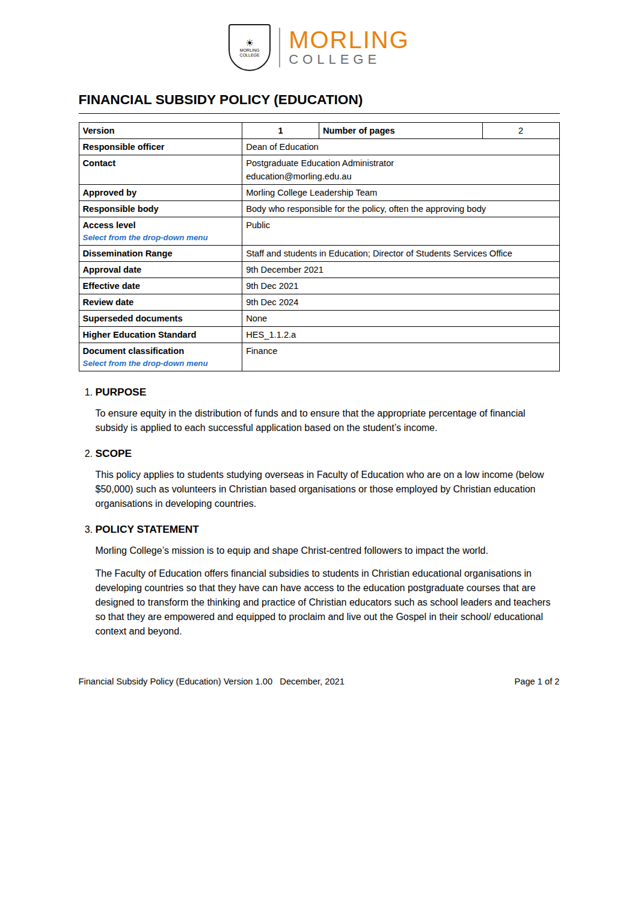☀ MORLING COLLEGE
MORLING
COLLEGE
FINANCIAL SUBSIDY POLICY (EDUCATION)
| Version | 1 | Number of pages | 2 |
| Responsible officer | Dean of Education |
| Contact | Postgraduate Education Administrator education@morling.edu.au |
| Approved by | Morling College Leadership Team |
| Responsible body | Body who responsible for the policy, often the approving body |
| Access level Select from the drop-down menu | Public |
| Dissemination Range | Staff and students in Education; Director of Students Services Office |
| Approval date | 9th December 2021 |
| Effective date | 9th Dec 2021 |
| Review date | 9th Dec 2024 |
| Superseded documents | None |
| Higher Education Standard | HES_1.1.2.a |
| Document classification Select from the drop-down menu | Finance |
PURPOSE
To ensure equity in the distribution of funds and to ensure that the appropriate percentage of financial subsidy is applied to each successful application based on the student’s income.
SCOPE
This policy applies to students studying overseas in Faculty of Education who are on a low income (below $50,000) such as volunteers in Christian based organisations or those employed by Christian education organisations in developing countries.
POLICY STATEMENT
Morling College’s mission is to equip and shape Christ-centred followers to impact the world.
The Faculty of Education offers financial subsidies to students in Christian educational organisations in developing countries so that they have can have access to the education postgraduate courses that are designed to transform the thinking and practice of Christian educators such as school leaders and teachers so that they are empowered and equipped to proclaim and live out the Gospel in their school/ educational context and beyond.
Financial Subsidy Policy (Education) Version 1.00 December, 2021
Page 1 of 2